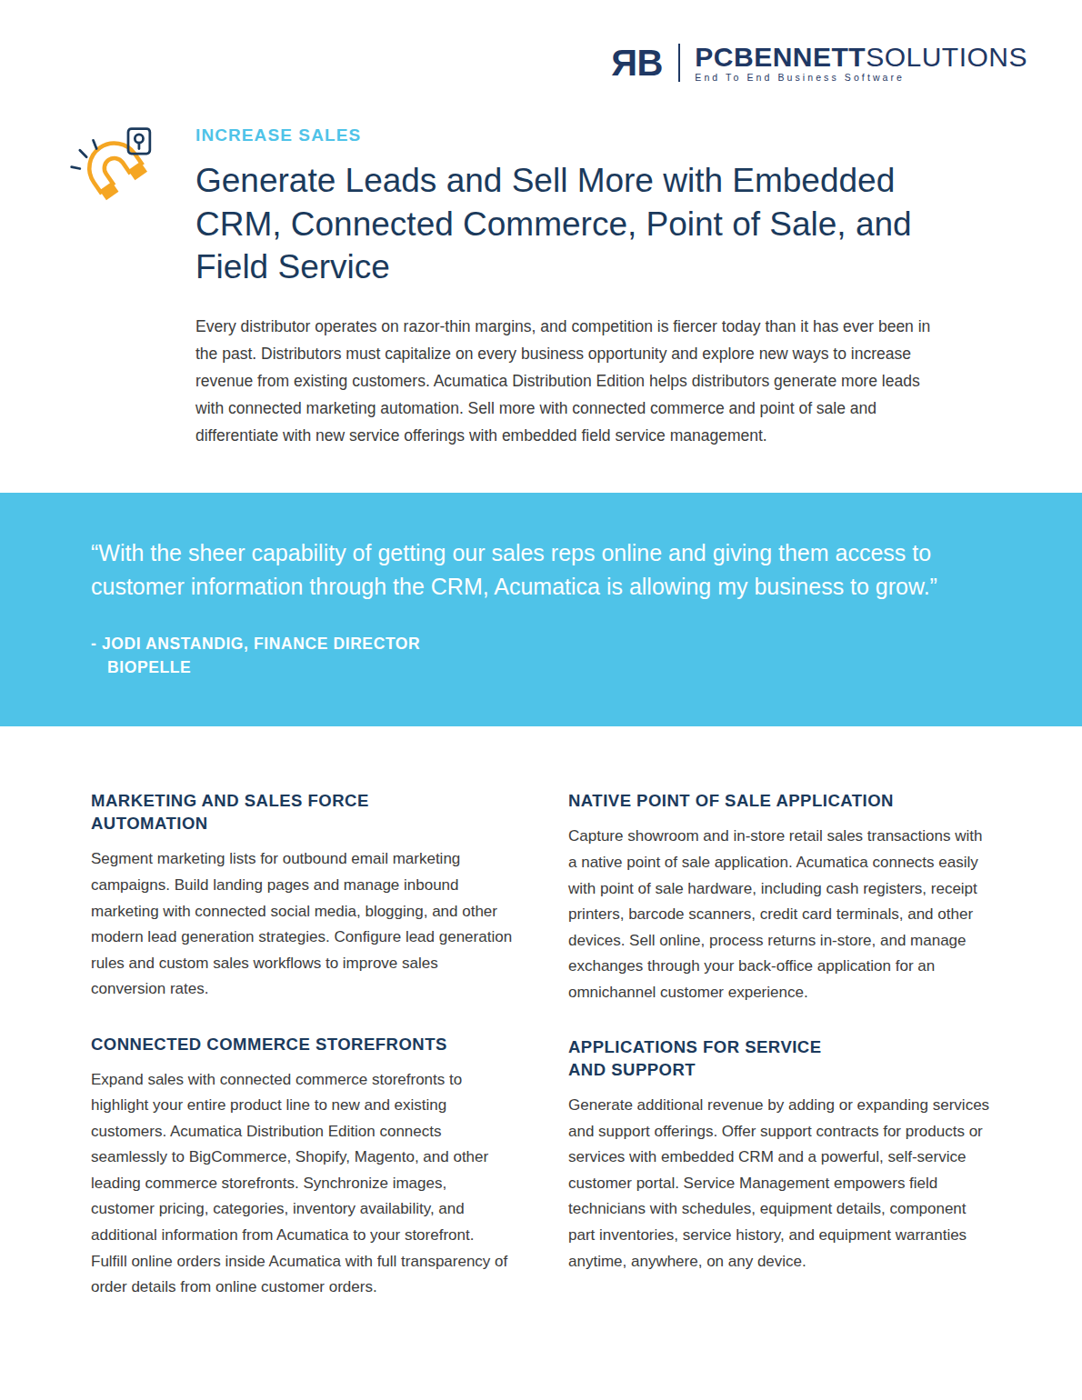RB
PCBENNETTSOLUTIONS
End To End Business Software
Increase Sales
Generate Leads and Sell More with Embedded CRM, Connected Commerce, Point of Sale, and Field Service
Every distributor operates on razor-thin margins, and competition is fiercer today than it has ever been in the past. Distributors must capitalize on every business opportunity and explore new ways to increase revenue from existing customers. Acumatica Distribution Edition helps distributors generate more leads with connected marketing automation. Sell more with connected commerce and point of sale and differentiate with new service offerings with embedded field service management.
“With the sheer capability of getting our sales reps online and giving them access to customer information through the CRM, Acumatica is allowing my business to grow.”
- JODI ANSTANDIG, FINANCE DIRECTOR BIOPELLE
Marketing and Sales Force
Automation
Segment marketing lists for outbound email marketing campaigns. Build landing pages and manage inbound marketing with connected social media, blogging, and other modern lead generation strategies. Configure lead generation rules and custom sales workflows to improve sales conversion rates.
Connected Commerce Storefronts
Expand sales with connected commerce storefronts to highlight your entire product line to new and existing customers. Acumatica Distribution Edition connects seamlessly to BigCommerce, Shopify, Magento, and other leading commerce storefronts. Synchronize images, customer pricing, categories, inventory availability, and additional information from Acumatica to your storefront. Fulfill online orders inside Acumatica with full transparency of order details from online customer orders.
Native Point of Sale Application
Capture showroom and in-store retail sales transactions with a native point of sale application. Acumatica connects easily with point of sale hardware, including cash registers, receipt printers, barcode scanners, credit card terminals, and other devices. Sell online, process returns in-store, and manage exchanges through your back-office application for an omnichannel customer experience.
Applications for Service
and Support
Generate additional revenue by adding or expanding services and support offerings. Offer support contracts for products or services with embedded CRM and a powerful, self-service customer portal. Service Management empowers field technicians with schedules, equipment details, component part inventories, service history, and equipment warranties anytime, anywhere, on any device.